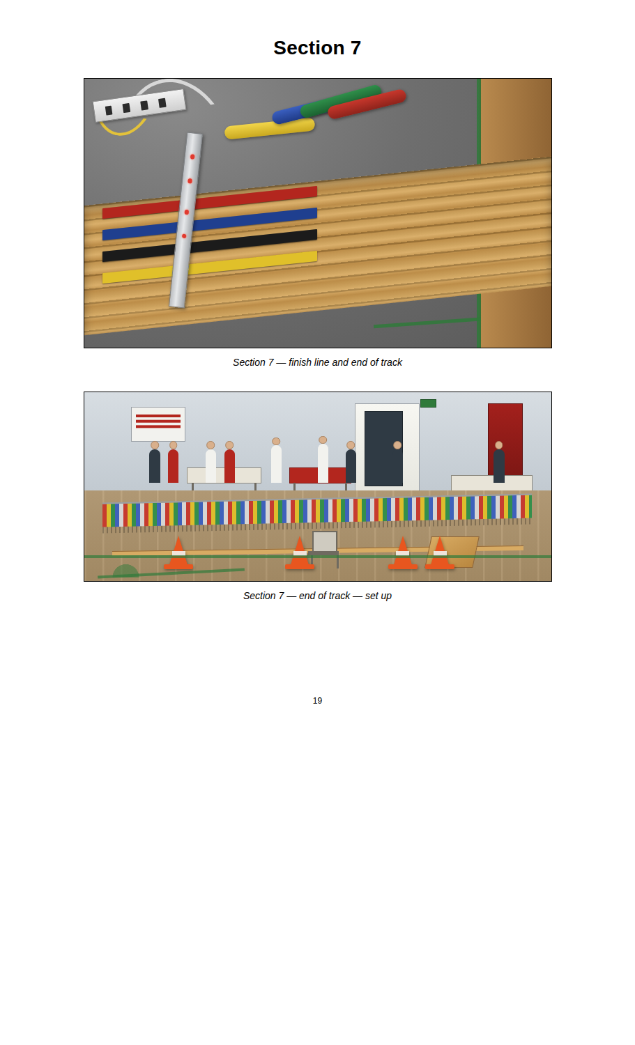Section 7
Section 7 — finish line and end of track
Section 7 — end of track — set up
19